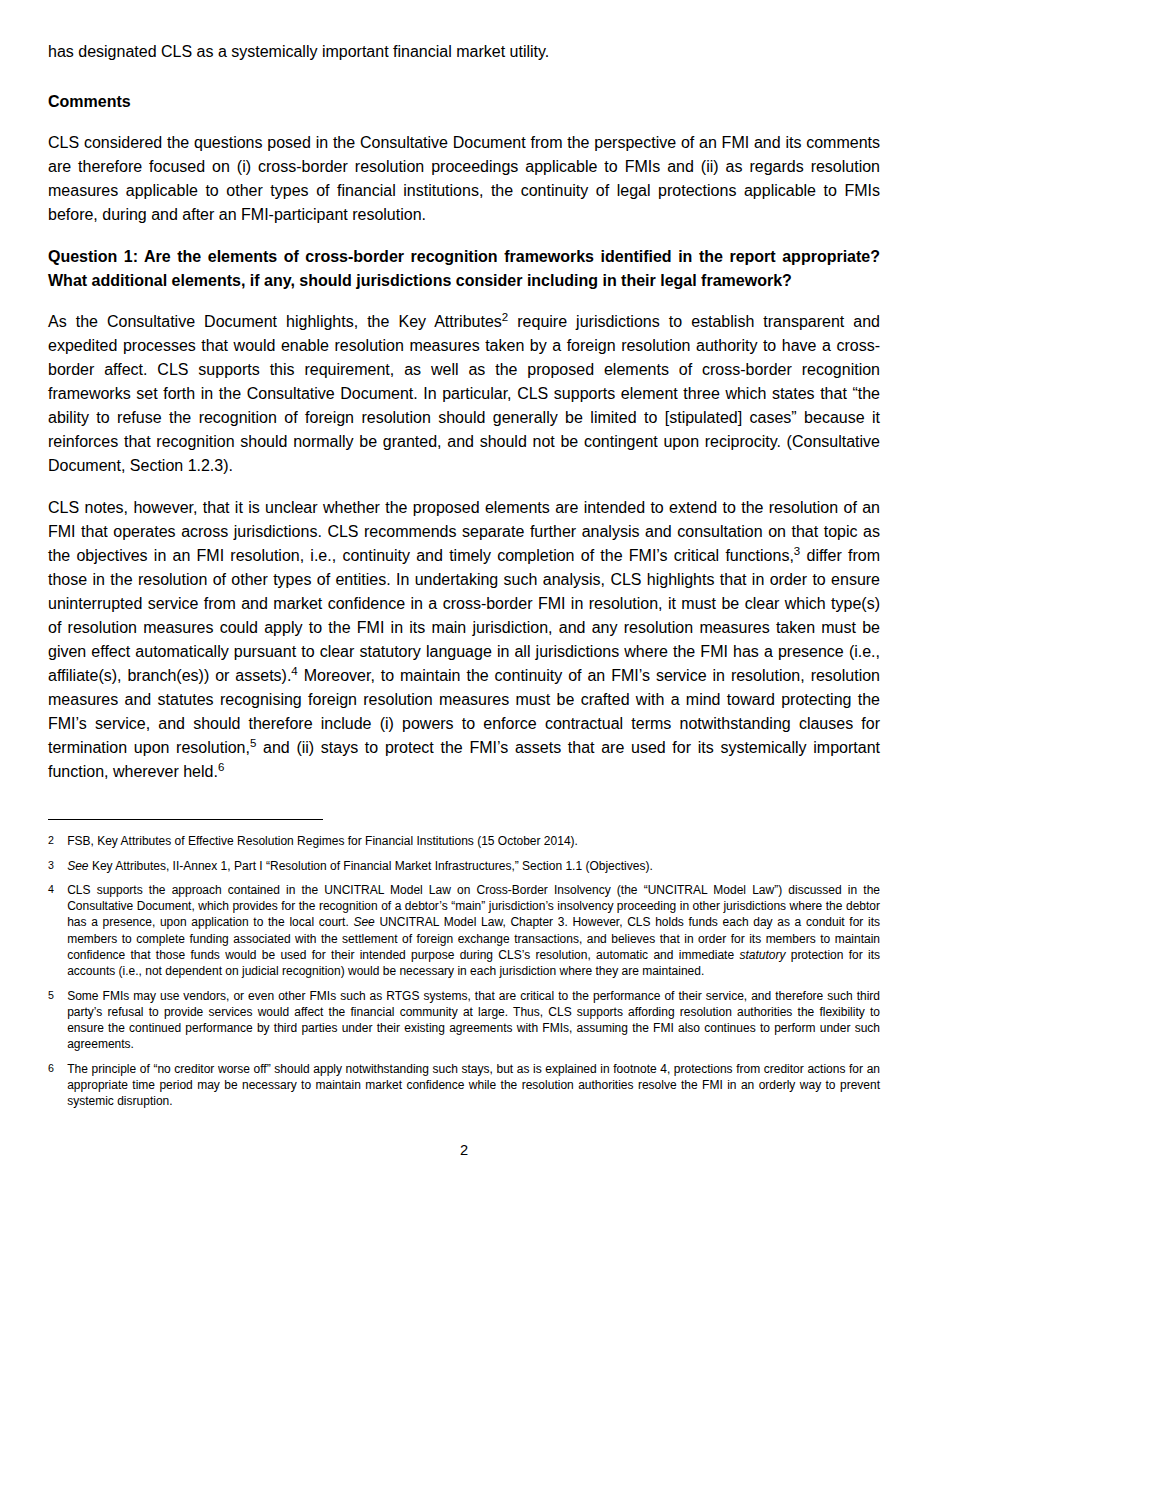has designated CLS as a systemically important financial market utility.
Comments
CLS considered the questions posed in the Consultative Document from the perspective of an FMI and its comments are therefore focused on (i) cross-border resolution proceedings applicable to FMIs and (ii) as regards resolution measures applicable to other types of financial institutions, the continuity of legal protections applicable to FMIs before, during and after an FMI-participant resolution.
Question 1: Are the elements of cross-border recognition frameworks identified in the report appropriate? What additional elements, if any, should jurisdictions consider including in their legal framework?
As the Consultative Document highlights, the Key Attributes2 require jurisdictions to establish transparent and expedited processes that would enable resolution measures taken by a foreign resolution authority to have a cross-border affect. CLS supports this requirement, as well as the proposed elements of cross-border recognition frameworks set forth in the Consultative Document. In particular, CLS supports element three which states that “the ability to refuse the recognition of foreign resolution should generally be limited to [stipulated] cases” because it reinforces that recognition should normally be granted, and should not be contingent upon reciprocity. (Consultative Document, Section 1.2.3).
CLS notes, however, that it is unclear whether the proposed elements are intended to extend to the resolution of an FMI that operates across jurisdictions. CLS recommends separate further analysis and consultation on that topic as the objectives in an FMI resolution, i.e., continuity and timely completion of the FMI’s critical functions,3 differ from those in the resolution of other types of entities. In undertaking such analysis, CLS highlights that in order to ensure uninterrupted service from and market confidence in a cross-border FMI in resolution, it must be clear which type(s) of resolution measures could apply to the FMI in its main jurisdiction, and any resolution measures taken must be given effect automatically pursuant to clear statutory language in all jurisdictions where the FMI has a presence (i.e., affiliate(s), branch(es)) or assets).4 Moreover, to maintain the continuity of an FMI’s service in resolution, resolution measures and statutes recognising foreign resolution measures must be crafted with a mind toward protecting the FMI’s service, and should therefore include (i) powers to enforce contractual terms notwithstanding clauses for termination upon resolution,5 and (ii) stays to protect the FMI’s assets that are used for its systemically important function, wherever held.6
2 FSB, Key Attributes of Effective Resolution Regimes for Financial Institutions (15 October 2014).
3 See Key Attributes, II-Annex 1, Part I “Resolution of Financial Market Infrastructures,” Section 1.1 (Objectives).
4 CLS supports the approach contained in the UNCITRAL Model Law on Cross-Border Insolvency (the “UNCITRAL Model Law”) discussed in the Consultative Document, which provides for the recognition of a debtor’s “main” jurisdiction’s insolvency proceeding in other jurisdictions where the debtor has a presence, upon application to the local court. See UNCITRAL Model Law, Chapter 3. However, CLS holds funds each day as a conduit for its members to complete funding associated with the settlement of foreign exchange transactions, and believes that in order for its members to maintain confidence that those funds would be used for their intended purpose during CLS’s resolution, automatic and immediate statutory protection for its accounts (i.e., not dependent on judicial recognition) would be necessary in each jurisdiction where they are maintained.
5 Some FMIs may use vendors, or even other FMIs such as RTGS systems, that are critical to the performance of their service, and therefore such third party’s refusal to provide services would affect the financial community at large. Thus, CLS supports affording resolution authorities the flexibility to ensure the continued performance by third parties under their existing agreements with FMIs, assuming the FMI also continues to perform under such agreements.
6 The principle of “no creditor worse off” should apply notwithstanding such stays, but as is explained in footnote 4, protections from creditor actions for an appropriate time period may be necessary to maintain market confidence while the resolution authorities resolve the FMI in an orderly way to prevent systemic disruption.
2